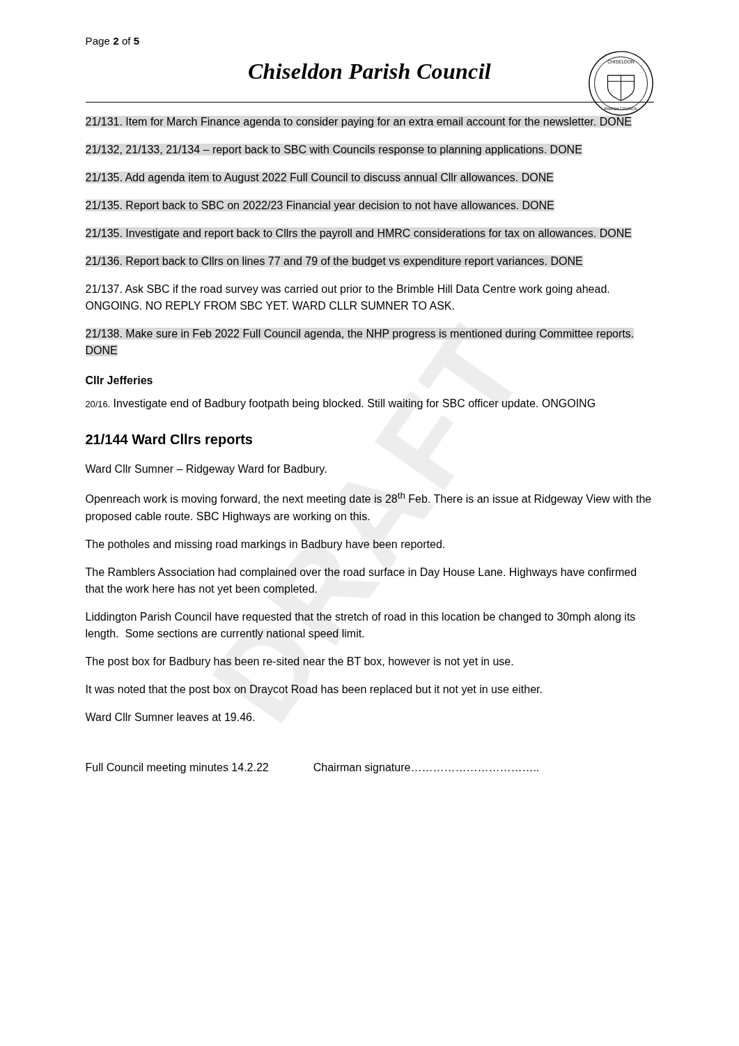DRAFT
Page 2 of 5
CHISELDON PARISH COUNCIL
Chiseldon Parish Council
21/131. Item for March Finance agenda to consider paying for an extra email account for the newsletter. DONE
21/132, 21/133, 21/134 – report back to SBC with Councils response to planning applications. DONE
21/135. Add agenda item to August 2022 Full Council to discuss annual Cllr allowances. DONE
21/135. Report back to SBC on 2022/23 Financial year decision to not have allowances. DONE
21/135. Investigate and report back to Cllrs the payroll and HMRC considerations for tax on allowances. DONE
21/136. Report back to Cllrs on lines 77 and 79 of the budget vs expenditure report variances. DONE
21/137. Ask SBC if the road survey was carried out prior to the Brimble Hill Data Centre work going ahead. ONGOING. NO REPLY FROM SBC YET. WARD CLLR SUMNER TO ASK.
21/138. Make sure in Feb 2022 Full Council agenda, the NHP progress is mentioned during Committee reports. DONE
Cllr Jefferies
20/16. Investigate end of Badbury footpath being blocked. Still waiting for SBC officer update. ONGOING
21/144 Ward Cllrs reports
Ward Cllr Sumner – Ridgeway Ward for Badbury.
Openreach work is moving forward, the next meeting date is 28th Feb. There is an issue at Ridgeway View with the proposed cable route. SBC Highways are working on this.
The potholes and missing road markings in Badbury have been reported.
The Ramblers Association had complained over the road surface in Day House Lane. Highways have confirmed that the work here has not yet been completed.
Liddington Parish Council have requested that the stretch of road in this location be changed to 30mph along its length. Some sections are currently national speed limit.
The post box for Badbury has been re-sited near the BT box, however is not yet in use.
It was noted that the post box on Draycot Road has been replaced but it not yet in use either.
Ward Cllr Sumner leaves at 19.46.
Full Council meeting minutes 14.2.22 Chairman signature……………………………..